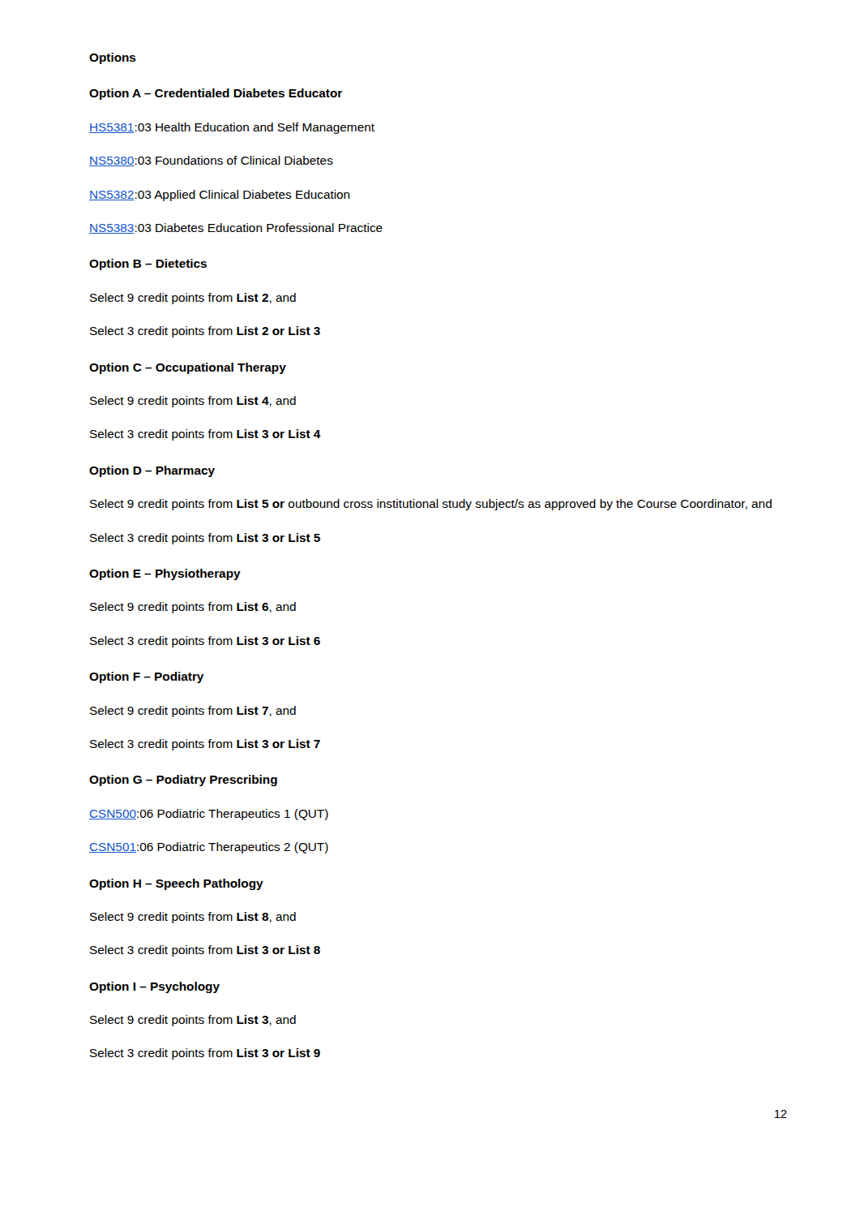Options
Option A – Credentialed Diabetes Educator
HS5381:03 Health Education and Self Management
NS5380:03 Foundations of Clinical Diabetes
NS5382:03 Applied Clinical Diabetes Education
NS5383:03 Diabetes Education Professional Practice
Option B – Dietetics
Select 9 credit points from List 2, and
Select 3 credit points from List 2 or List 3
Option C – Occupational Therapy
Select 9 credit points from List 4, and
Select 3 credit points from List 3 or List 4
Option D – Pharmacy
Select 9 credit points from List 5 or outbound cross institutional study subject/s as approved by the Course Coordinator, and
Select 3 credit points from List 3 or List 5
Option E – Physiotherapy
Select 9 credit points from List 6, and
Select 3 credit points from List 3 or List 6
Option F – Podiatry
Select 9 credit points from List 7, and
Select 3 credit points from List 3 or List 7
Option G – Podiatry Prescribing
CSN500:06 Podiatric Therapeutics 1 (QUT)
CSN501:06 Podiatric Therapeutics 2 (QUT)
Option H – Speech Pathology
Select 9 credit points from List 8, and
Select 3 credit points from List 3 or List 8
Option I – Psychology
Select 9 credit points from List 3, and
Select 3 credit points from List 3 or List 9
12